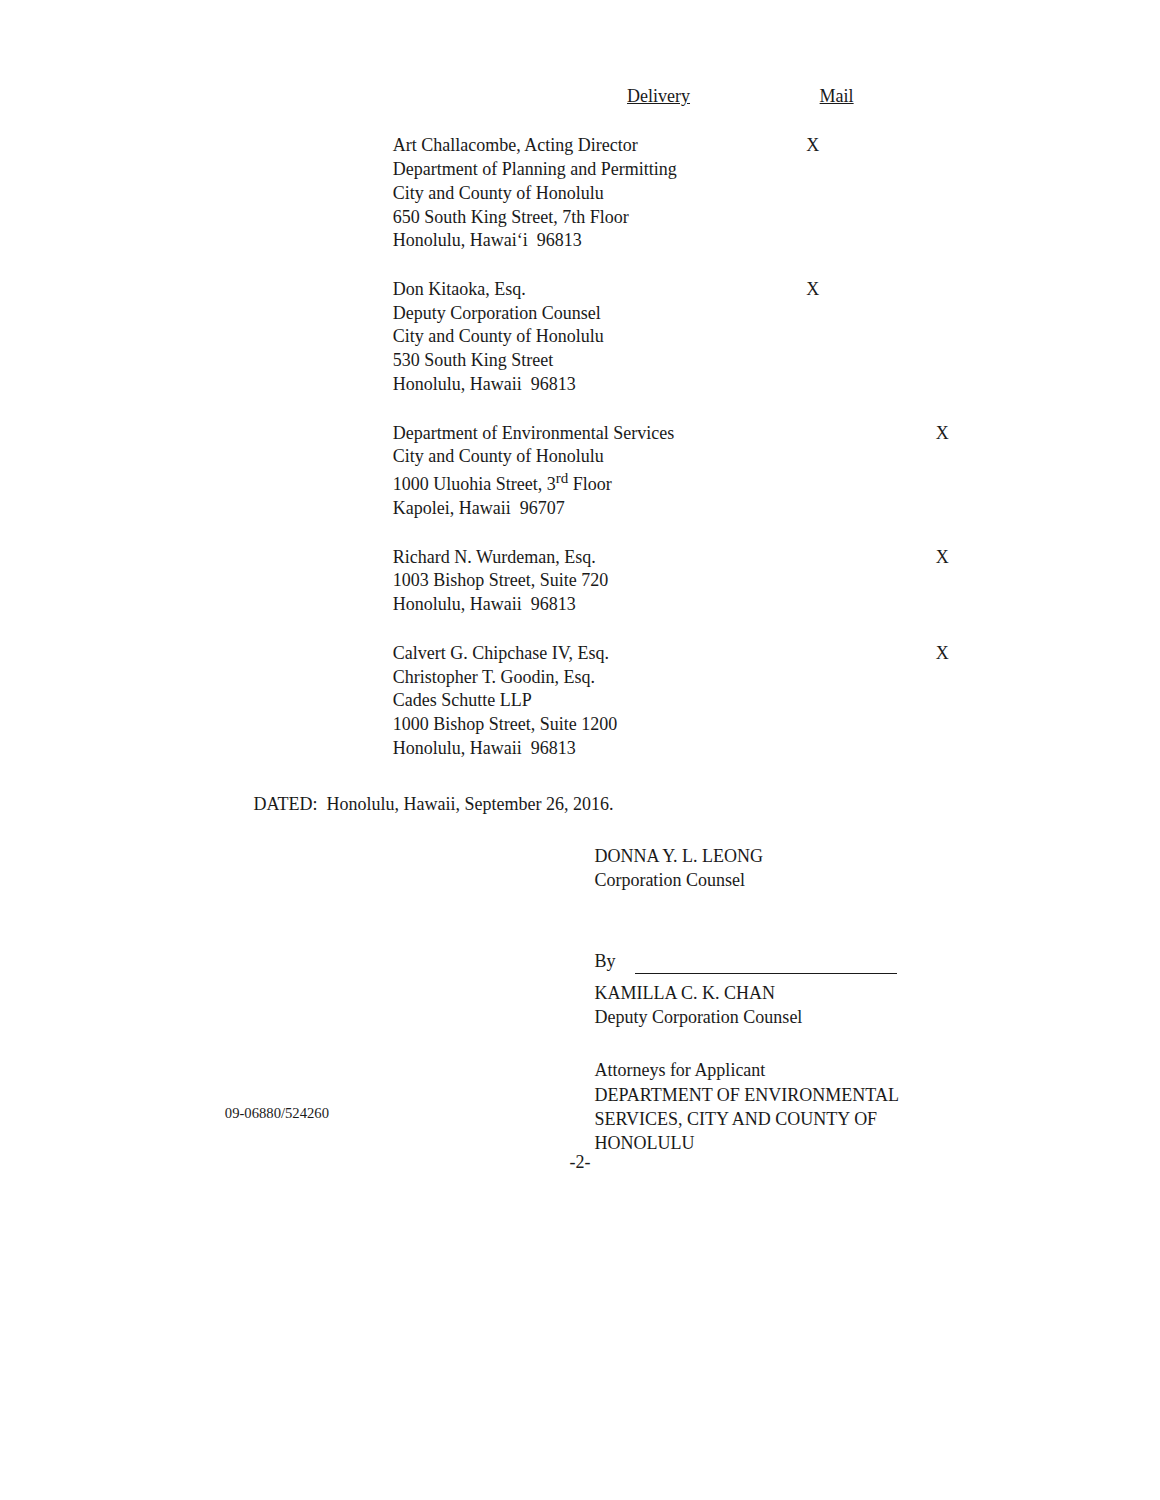Delivery Mail
Art Challacombe, Acting Director
Department of Planning and Permitting
City and County of Honolulu
650 South King Street, 7th Floor
Honolulu, Hawaiʻi 96813
X
Don Kitaoka, Esq.
Deputy Corporation Counsel
City and County of Honolulu
530 South King Street
Honolulu, Hawaii 96813
X
Department of Environmental Services
City and County of Honolulu
1000 Uluohia Street, 3rd Floor
Kapolei, Hawaii 96707
X
Richard N. Wurdeman, Esq.
1003 Bishop Street, Suite 720
Honolulu, Hawaii 96813
X
Calvert G. Chipchase IV, Esq.
Christopher T. Goodin, Esq.
Cades Schutte LLP
1000 Bishop Street, Suite 1200
Honolulu, Hawaii 96813
X
DATED: Honolulu, Hawaii, September 26, 2016.
DONNA Y. L. LEONG
Corporation Counsel
​
By
KAMILLA C. K. CHAN
Deputy Corporation Counsel
Attorneys for Applicant
DEPARTMENT OF ENVIRONMENTAL
SERVICES, CITY AND COUNTY OF
HONOLULU
09-06880/524260
-2-